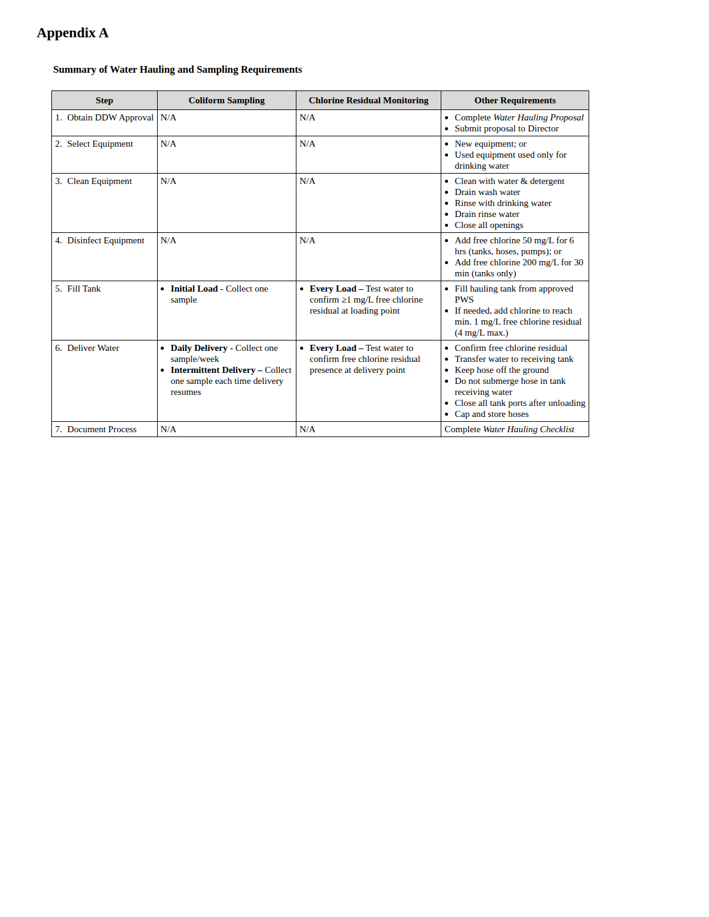Appendix A
Summary of Water Hauling and Sampling Requirements
| Step | Coliform Sampling | Chlorine Residual Monitoring | Other Requirements |
| --- | --- | --- | --- |
| 1. Obtain DDW Approval | N/A | N/A | Complete Water Hauling Proposal Submit proposal to Director |
| 2. Select Equipment | N/A | N/A | New equipment; or Used equipment used only for drinking water |
| 3. Clean Equipment | N/A | N/A | Clean with water & detergent Drain wash water Rinse with drinking water Drain rinse water Close all openings |
| 4. Disinfect Equipment | N/A | N/A | Add free chlorine 50 mg/L for 6 hrs (tanks, hoses, pumps); or Add free chlorine 200 mg/L for 30 min (tanks only) |
| 5. Fill Tank | Initial Load - Collect one sample | Every Load – Test water to confirm ≥1 mg/L free chlorine residual at loading point | Fill hauling tank from approved PWS If needed, add chlorine to reach min. 1 mg/L free chlorine residual (4 mg/L max.) |
| 6. Deliver Water | Daily Delivery - Collect one sample/week Intermittent Delivery – Collect one sample each time delivery resumes | Every Load – Test water to confirm free chlorine residual presence at delivery point | Confirm free chlorine residual Transfer water to receiving tank Keep hose off the ground Do not submerge hose in tank receiving water Close all tank ports after unloading Cap and store hoses |
| 7. Document Process | N/A | N/A | Complete Water Hauling Checklist |